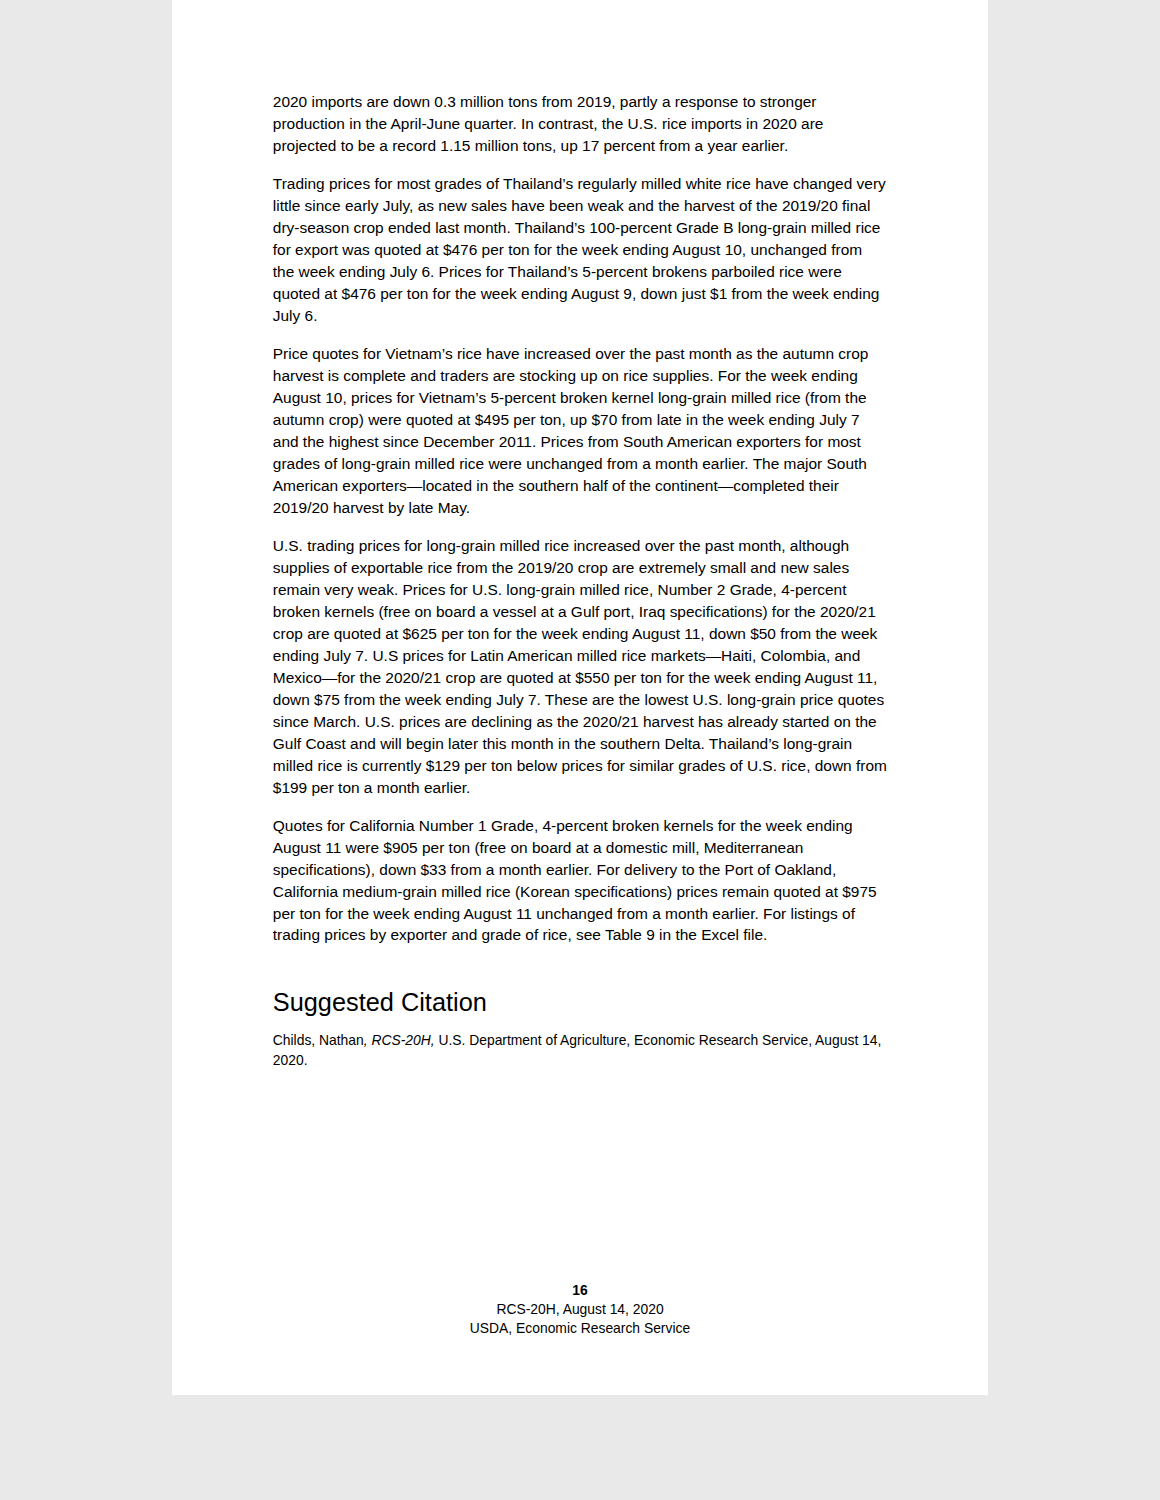2020 imports are down 0.3 million tons from 2019, partly a response to stronger production in the April-June quarter. In contrast, the U.S. rice imports in 2020 are projected to be a record 1.15 million tons, up 17 percent from a year earlier.
Trading prices for most grades of Thailand’s regularly milled white rice have changed very little since early July, as new sales have been weak and the harvest of the 2019/20 final dry-season crop ended last month. Thailand’s 100-percent Grade B long-grain milled rice for export was quoted at $476 per ton for the week ending August 10, unchanged from the week ending July 6. Prices for Thailand’s 5-percent brokens parboiled rice were quoted at $476 per ton for the week ending August 9, down just $1 from the week ending July 6.
Price quotes for Vietnam’s rice have increased over the past month as the autumn crop harvest is complete and traders are stocking up on rice supplies. For the week ending August 10, prices for Vietnam’s 5-percent broken kernel long-grain milled rice (from the autumn crop) were quoted at $495 per ton, up $70 from late in the week ending July 7 and the highest since December 2011. Prices from South American exporters for most grades of long-grain milled rice were unchanged from a month earlier. The major South American exporters—located in the southern half of the continent—completed their 2019/20 harvest by late May.
U.S. trading prices for long-grain milled rice increased over the past month, although supplies of exportable rice from the 2019/20 crop are extremely small and new sales remain very weak. Prices for U.S. long-grain milled rice, Number 2 Grade, 4-percent broken kernels (free on board a vessel at a Gulf port, Iraq specifications) for the 2020/21 crop are quoted at $625 per ton for the week ending August 11, down $50 from the week ending July 7. U.S prices for Latin American milled rice markets—Haiti, Colombia, and Mexico—for the 2020/21 crop are quoted at $550 per ton for the week ending August 11, down $75 from the week ending July 7. These are the lowest U.S. long-grain price quotes since March. U.S. prices are declining as the 2020/21 harvest has already started on the Gulf Coast and will begin later this month in the southern Delta. Thailand’s long-grain milled rice is currently $129 per ton below prices for similar grades of U.S. rice, down from $199 per ton a month earlier.
Quotes for California Number 1 Grade, 4-percent broken kernels for the week ending August 11 were $905 per ton (free on board at a domestic mill, Mediterranean specifications), down $33 from a month earlier. For delivery to the Port of Oakland, California medium-grain milled rice (Korean specifications) prices remain quoted at $975 per ton for the week ending August 11 unchanged from a month earlier. For listings of trading prices by exporter and grade of rice, see Table 9 in the Excel file.
Suggested Citation
Childs, Nathan, RCS-20H, U.S. Department of Agriculture, Economic Research Service, August 14, 2020.
16
RCS-20H, August 14, 2020
USDA, Economic Research Service